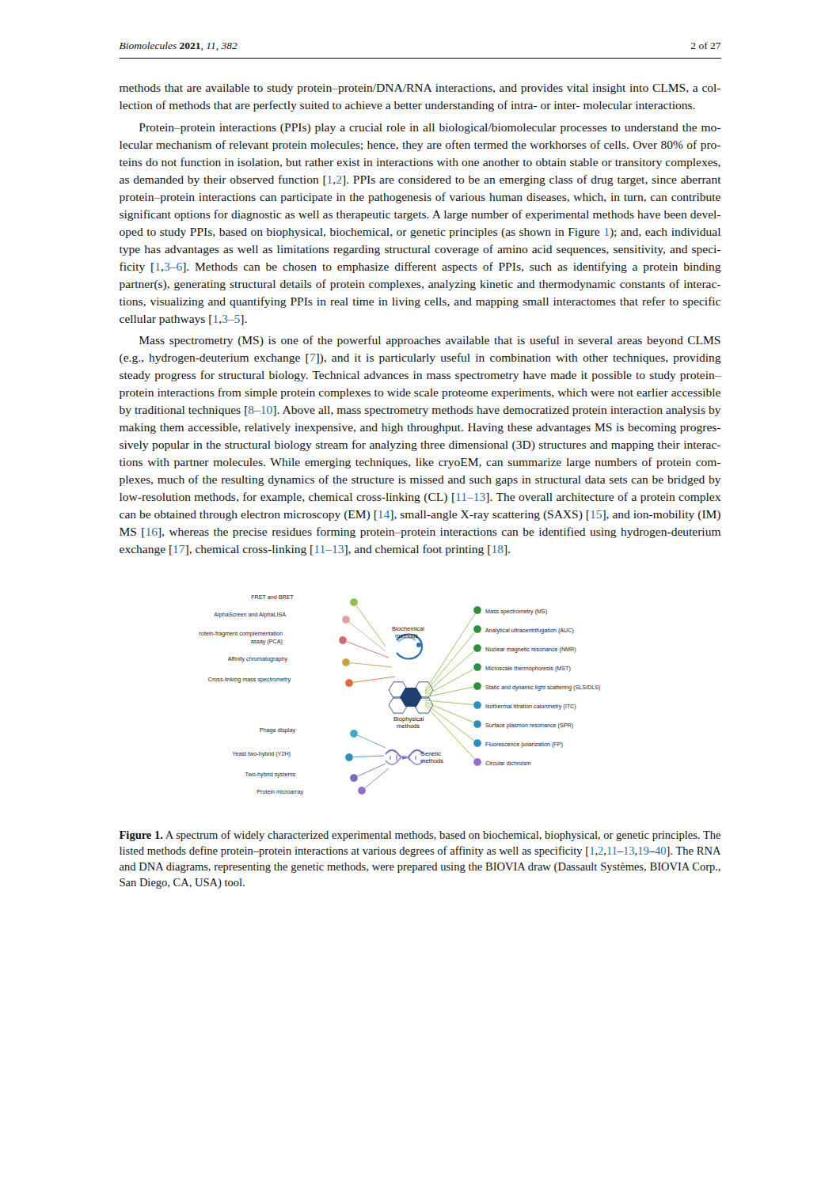Biomolecules 2021, 11, 382
2 of 27
methods that are available to study protein–protein/DNA/RNA interactions, and provides vital insight into CLMS, a collection of methods that are perfectly suited to achieve a better understanding of intra- or inter- molecular interactions.
Protein–protein interactions (PPIs) play a crucial role in all biological/biomolecular processes to understand the molecular mechanism of relevant protein molecules; hence, they are often termed the workhorses of cells. Over 80% of proteins do not function in isolation, but rather exist in interactions with one another to obtain stable or transitory complexes, as demanded by their observed function [1,2]. PPIs are considered to be an emerging class of drug target, since aberrant protein–protein interactions can participate in the pathogenesis of various human diseases, which, in turn, can contribute significant options for diagnostic as well as therapeutic targets. A large number of experimental methods have been developed to study PPIs, based on biophysical, biochemical, or genetic principles (as shown in Figure 1); and, each individual type has advantages as well as limitations regarding structural coverage of amino acid sequences, sensitivity, and specificity [1,3–6]. Methods can be chosen to emphasize different aspects of PPIs, such as identifying a protein binding partner(s), generating structural details of protein complexes, analyzing kinetic and thermodynamic constants of interactions, visualizing and quantifying PPIs in real time in living cells, and mapping small interactomes that refer to specific cellular pathways [1,3–5].
Mass spectrometry (MS) is one of the powerful approaches available that is useful in several areas beyond CLMS (e.g., hydrogen-deuterium exchange [7]), and it is particularly useful in combination with other techniques, providing steady progress for structural biology. Technical advances in mass spectrometry have made it possible to study protein–protein interactions from simple protein complexes to wide scale proteome experiments, which were not earlier accessible by traditional techniques [8–10]. Above all, mass spectrometry methods have democratized protein interaction analysis by making them accessible, relatively inexpensive, and high throughput. Having these advantages MS is becoming progressively popular in the structural biology stream for analyzing three dimensional (3D) structures and mapping their interactions with partner molecules. While emerging techniques, like cryoEM, can summarize large numbers of protein complexes, much of the resulting dynamics of the structure is missed and such gaps in structural data sets can be bridged by low-resolution methods, for example, chemical cross-linking (CL) [11–13]. The overall architecture of a protein complex can be obtained through electron microscopy (EM) [14], small-angle X-ray scattering (SAXS) [15], and ion-mobility (IM) MS [16], whereas the precise residues forming protein–protein interactions can be identified using hydrogen-deuterium exchange [17], chemical cross-linking [11–13], and chemical foot printing [18].
Biophysical methods Biochemical methods Genetic methods FRET and BRET AlphaScreen and AlphaLISA Protein-fragment complementation assay (PCA) Affinity chromatography Cross-linking mass spectrometry Phage display Yeast two-hybrid (Y2H) Two-hybrid systems Protein microarray Mass spectrometry (MS) Analytical ultracentrifugation (AUC) Nuclear magnetic resonance (NMR) Microscale thermophoresis (MST) Static and dynamic light scattering (SLS/DLS) Isothermal titration calorimetry (ITC) Surface plasmon resonance (SPR) Fluorescence polarization (FP) Circular dichroism
Figure 1. A spectrum of widely characterized experimental methods, based on biochemical, biophysical, or genetic principles. The listed methods define protein–protein interactions at various degrees of affinity as well as specificity [1,2,11–13,19–40]. The RNA and DNA diagrams, representing the genetic methods, were prepared using the BIOVIA draw (Dassault Systèmes, BIOVIA Corp., San Diego, CA, USA) tool.